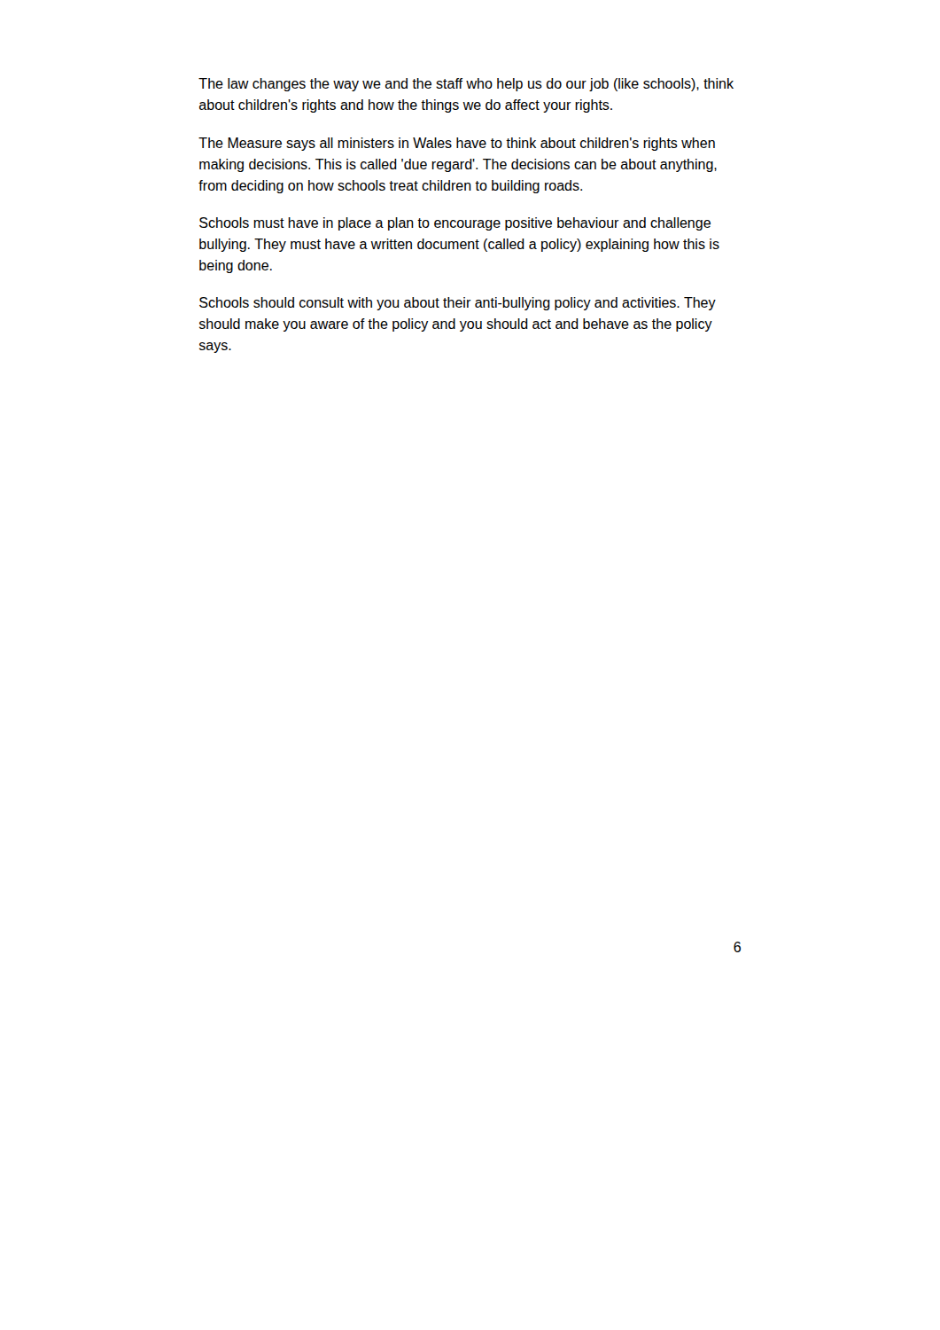The law changes the way we and the staff who help us do our job (like schools), think about children's rights and how the things we do affect your rights.
The Measure says all ministers in Wales have to think about children's rights when making decisions. This is called 'due regard'. The decisions can be about anything, from deciding on how schools treat children to building roads.
Schools must have in place a plan to encourage positive behaviour and challenge bullying. They must have a written document (called a policy) explaining how this is being done.
Schools should consult with you about their anti-bullying policy and activities. They should make you aware of the policy and you should act and behave as the policy says.
6